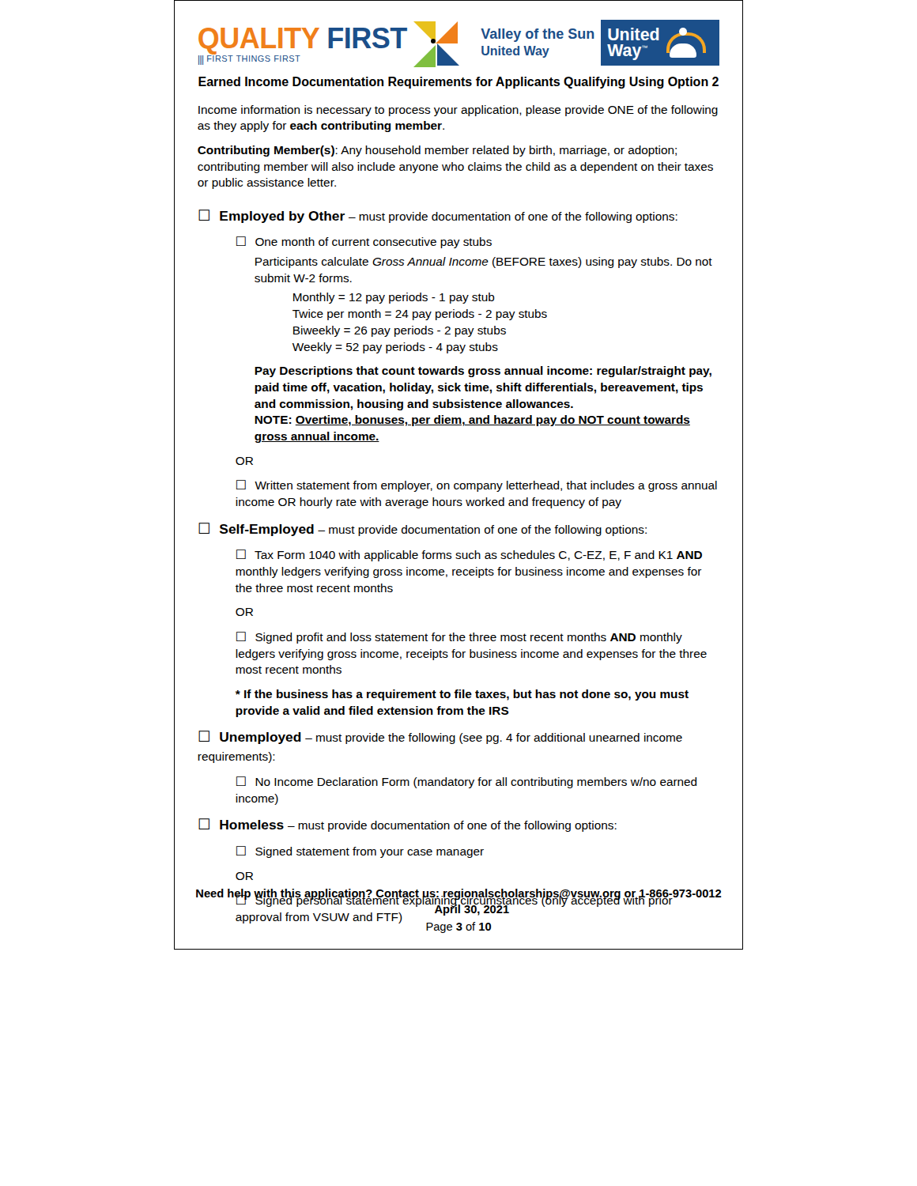QUALITY FIRST
||| FIRST THINGS FIRST
Valley of the Sun
United Way
United
Way™
Earned Income Documentation Requirements for Applicants Qualifying Using Option 2
Income information is necessary to process your application, please provide ONE of the following as they apply for each contributing member.
Contributing Member(s): Any household member related by birth, marriage, or adoption; contributing member will also include anyone who claims the child as a dependent on their taxes or public assistance letter.
☐ Employed by Other – must provide documentation of one of the following options:
☐ One month of current consecutive pay stubs
Participants calculate Gross Annual Income (BEFORE taxes) using pay stubs. Do not submit W-2 forms.
Monthly = 12 pay periods - 1 pay stub
Twice per month = 24 pay periods - 2 pay stubs
Biweekly = 26 pay periods - 2 pay stubs
Weekly = 52 pay periods - 4 pay stubs
Pay Descriptions that count towards gross annual income: regular/straight pay, paid time off, vacation, holiday, sick time, shift differentials, bereavement, tips and commission, housing and subsistence allowances.
NOTE: Overtime, bonuses, per diem, and hazard pay do NOT count towards gross annual income.
OR
☐ Written statement from employer, on company letterhead, that includes a gross annual income OR hourly rate with average hours worked and frequency of pay
☐ Self-Employed – must provide documentation of one of the following options:
☐ Tax Form 1040 with applicable forms such as schedules C, C-EZ, E, F and K1 AND monthly ledgers verifying gross income, receipts for business income and expenses for the three most recent months
OR
☐ Signed profit and loss statement for the three most recent months AND monthly ledgers verifying gross income, receipts for business income and expenses for the three most recent months
* If the business has a requirement to file taxes, but has not done so, you must provide a valid and filed extension from the IRS
☐ Unemployed – must provide the following (see pg. 4 for additional unearned income requirements):
☐ No Income Declaration Form (mandatory for all contributing members w/no earned income)
☐ Homeless – must provide documentation of one of the following options:
☐ Signed statement from your case manager
OR
☐ Signed personal statement explaining circumstances (only accepted with prior approval from VSUW and FTF)
Need help with this application? Contact us: regionalscholarships@vsuw.org or 1-866-973-0012 April 30, 2021
Page 3 of 10